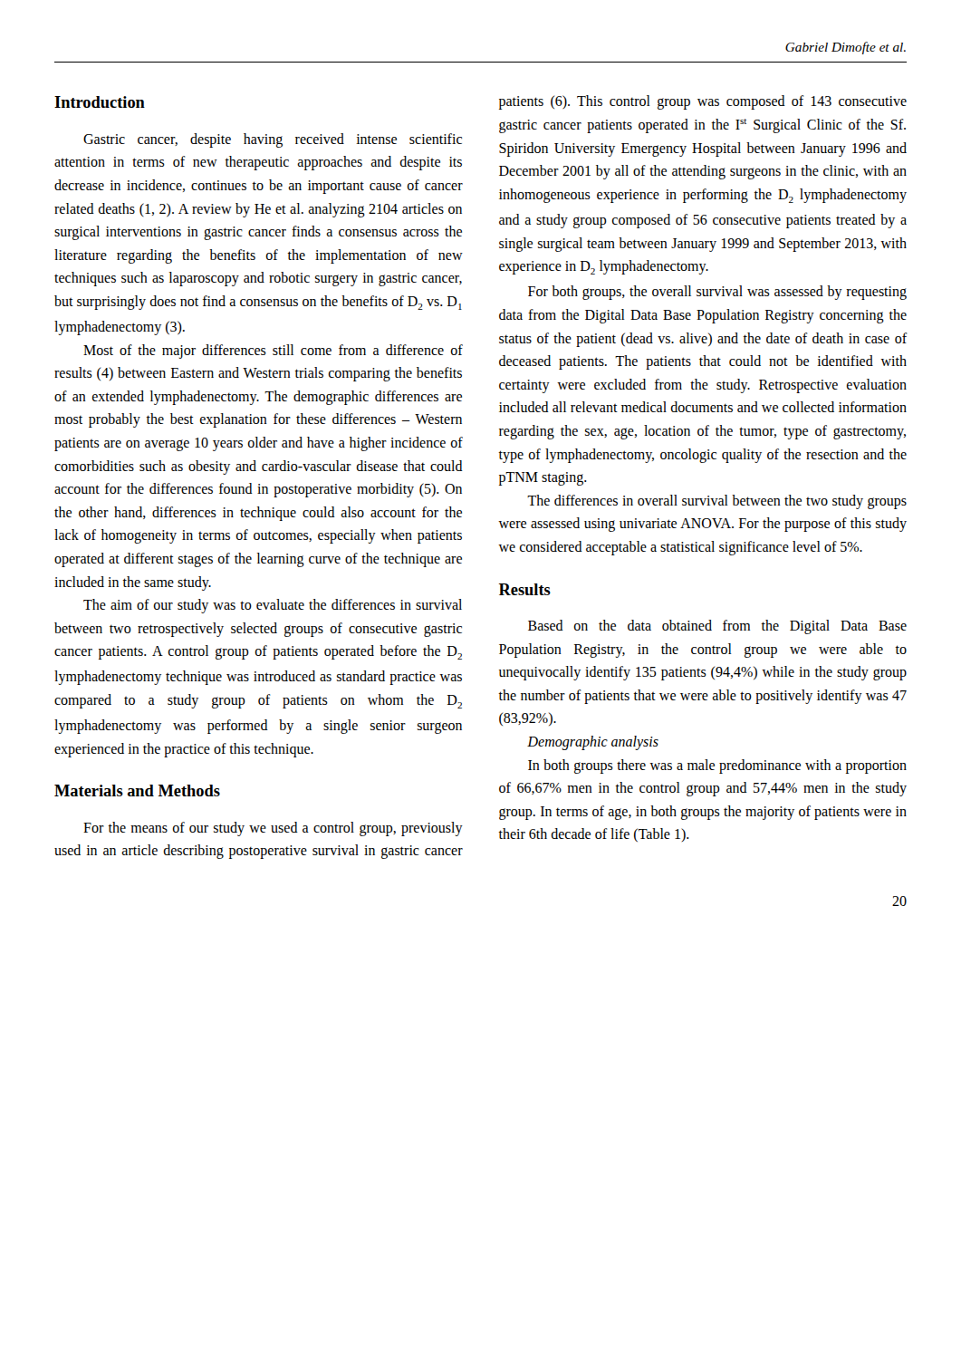Gabriel Dimofte et al.
Introduction
Gastric cancer, despite having received intense scientific attention in terms of new therapeutic approaches and despite its decrease in incidence, continues to be an important cause of cancer related deaths (1, 2). A review by He et al. analyzing 2104 articles on surgical interventions in gastric cancer finds a consensus across the literature regarding the benefits of the implementation of new techniques such as laparoscopy and robotic surgery in gastric cancer, but surprisingly does not find a consensus on the benefits of D2 vs. D1 lymphadenectomy (3).
Most of the major differences still come from a difference of results (4) between Eastern and Western trials comparing the benefits of an extended lymphadenectomy. The demographic differences are most probably the best explanation for these differences – Western patients are on average 10 years older and have a higher incidence of comorbidities such as obesity and cardio-vascular disease that could account for the differences found in postoperative morbidity (5). On the other hand, differences in technique could also account for the lack of homogeneity in terms of outcomes, especially when patients operated at different stages of the learning curve of the technique are included in the same study.
The aim of our study was to evaluate the differences in survival between two retrospectively selected groups of consecutive gastric cancer patients. A control group of patients operated before the D2 lymphadenectomy technique was introduced as standard practice was compared to a study group of patients on whom the D2 lymphadenectomy was performed by a single senior surgeon experienced in the practice of this technique.
Materials and Methods
For the means of our study we used a control group, previously used in an article describing postoperative survival in gastric cancer patients (6). This control group was composed of 143 consecutive gastric cancer patients operated in the Ist Surgical Clinic of the Sf. Spiridon University Emergency Hospital between January 1996 and December 2001 by all of the attending surgeons in the clinic, with an inhomogeneous experience in performing the D2 lymphadenectomy and a study group composed of 56 consecutive patients treated by a single surgical team between January 1999 and September 2013, with experience in D2 lymphadenectomy.
For both groups, the overall survival was assessed by requesting data from the Digital Data Base Population Registry concerning the status of the patient (dead vs. alive) and the date of death in case of deceased patients. The patients that could not be identified with certainty were excluded from the study. Retrospective evaluation included all relevant medical documents and we collected information regarding the sex, age, location of the tumor, type of gastrectomy, type of lymphadenectomy, oncologic quality of the resection and the pTNM staging.
The differences in overall survival between the two study groups were assessed using univariate ANOVA. For the purpose of this study we considered acceptable a statistical significance level of 5%.
Results
Based on the data obtained from the Digital Data Base Population Registry, in the control group we were able to unequivocally identify 135 patients (94,4%) while in the study group the number of patients that we were able to positively identify was 47 (83,92%).
Demographic analysis
In both groups there was a male predominance with a proportion of 66,67% men in the control group and 57,44% men in the study group. In terms of age, in both groups the majority of patients were in their 6th decade of life (Table 1).
20